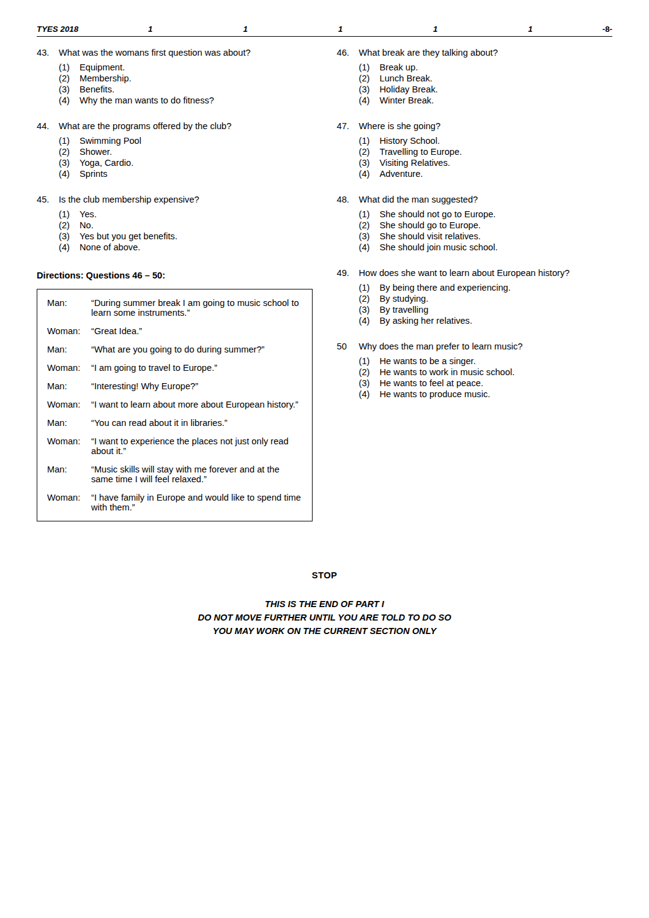TYES 2018 1 1 1 1 1 -8-
43. What was the womans first question was about?
(1) Equipment.
(2) Membership.
(3) Benefits.
(4) Why the man wants to do fitness?
44. What are the programs offered by the club?
(1) Swimming Pool
(2) Shower.
(3) Yoga, Cardio.
(4) Sprints
45. Is the club membership expensive?
(1) Yes.
(2) No.
(3) Yes but you get benefits.
(4) None of above.
Directions: Questions 46 – 50:
Man: “During summer break I am going to music school to learn some instruments.”
Woman: “Great Idea.”
Man: “What are you going to do during summer?”
Woman: “I am going to travel to Europe.”
Man: “Interesting! Why Europe?”
Woman: “I want to learn about more about European history.”
Man: “You can read about it in libraries.”
Woman: “I want to experience the places not just only read about it.”
Man: “Music skills will stay with me forever and at the same time I will feel relaxed.”
Woman: “I have family in Europe and would like to spend time with them.”
46. What break are they talking about?
(1) Break up.
(2) Lunch Break.
(3) Holiday Break.
(4) Winter Break.
47. Where is she going?
(1) History School.
(2) Travelling to Europe.
(3) Visiting Relatives.
(4) Adventure.
48. What did the man suggested?
(1) She should not go to Europe.
(2) She should go to Europe.
(3) She should visit relatives.
(4) She should join music school.
49. How does she want to learn about European history?
(1) By being there and experiencing.
(2) By studying.
(3) By travelling
(4) By asking her relatives.
50 Why does the man prefer to learn music?
(1) He wants to be a singer.
(2) He wants to work in music school.
(3) He wants to feel at peace.
(4) He wants to produce music.
STOP
THIS IS THE END OF PART I
DO NOT MOVE FURTHER UNTIL YOU ARE TOLD TO DO SO
YOU MAY WORK ON THE CURRENT SECTION ONLY